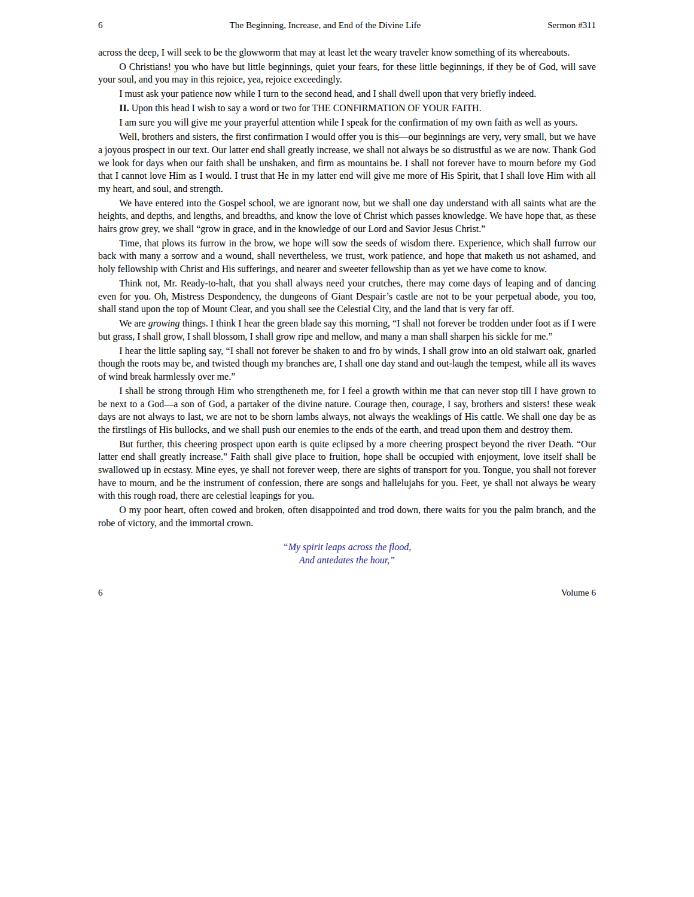6 The Beginning, Increase, and End of the Divine Life Sermon #311
across the deep, I will seek to be the glowworm that may at least let the weary traveler know something of its whereabouts.
O Christians! you who have but little beginnings, quiet your fears, for these little beginnings, if they be of God, will save your soul, and you may in this rejoice, yea, rejoice exceedingly.
I must ask your patience now while I turn to the second head, and I shall dwell upon that very briefly indeed.
II. Upon this head I wish to say a word or two for the confirmation of your faith.
I am sure you will give me your prayerful attention while I speak for the confirmation of my own faith as well as yours.
Well, brothers and sisters, the first confirmation I would offer you is this—our beginnings are very, very small, but we have a joyous prospect in our text. Our latter end shall greatly increase, we shall not always be so distrustful as we are now. Thank God we look for days when our faith shall be unshaken, and firm as mountains be. I shall not forever have to mourn before my God that I cannot love Him as I would. I trust that He in my latter end will give me more of His Spirit, that I shall love Him with all my heart, and soul, and strength.
We have entered into the Gospel school, we are ignorant now, but we shall one day understand with all saints what are the heights, and depths, and lengths, and breadths, and know the love of Christ which passes knowledge. We have hope that, as these hairs grow grey, we shall “grow in grace, and in the knowledge of our Lord and Savior Jesus Christ.”
Time, that plows its furrow in the brow, we hope will sow the seeds of wisdom there. Experience, which shall furrow our back with many a sorrow and a wound, shall nevertheless, we trust, work patience, and hope that maketh us not ashamed, and holy fellowship with Christ and His sufferings, and nearer and sweeter fellowship than as yet we have come to know.
Think not, Mr. Ready-to-halt, that you shall always need your crutches, there may come days of leaping and of dancing even for you. Oh, Mistress Despondency, the dungeons of Giant Despair’s castle are not to be your perpetual abode, you too, shall stand upon the top of Mount Clear, and you shall see the Celestial City, and the land that is very far off.
We are growing things. I think I hear the green blade say this morning, “I shall not forever be trodden under foot as if I were but grass, I shall grow, I shall blossom, I shall grow ripe and mellow, and many a man shall sharpen his sickle for me.”
I hear the little sapling say, “I shall not forever be shaken to and fro by winds, I shall grow into an old stalwart oak, gnarled though the roots may be, and twisted though my branches are, I shall one day stand and out-laugh the tempest, while all its waves of wind break harmlessly over me.”
I shall be strong through Him who strengtheneth me, for I feel a growth within me that can never stop till I have grown to be next to a God—a son of God, a partaker of the divine nature. Courage then, courage, I say, brothers and sisters! these weak days are not always to last, we are not to be shorn lambs always, not always the weaklings of His cattle. We shall one day be as the firstlings of His bullocks, and we shall push our enemies to the ends of the earth, and tread upon them and destroy them.
But further, this cheering prospect upon earth is quite eclipsed by a more cheering prospect beyond the river Death. “Our latter end shall greatly increase.” Faith shall give place to fruition, hope shall be occupied with enjoyment, love itself shall be swallowed up in ecstasy. Mine eyes, ye shall not forever weep, there are sights of transport for you. Tongue, you shall not forever have to mourn, and be the instrument of confession, there are songs and hallelujahs for you. Feet, ye shall not always be weary with this rough road, there are celestial leapings for you.
O my poor heart, often cowed and broken, often disappointed and trod down, there waits for you the palm branch, and the robe of victory, and the immortal crown.
“My spirit leaps across the flood,
And antedates the hour,”
6 Volume 6